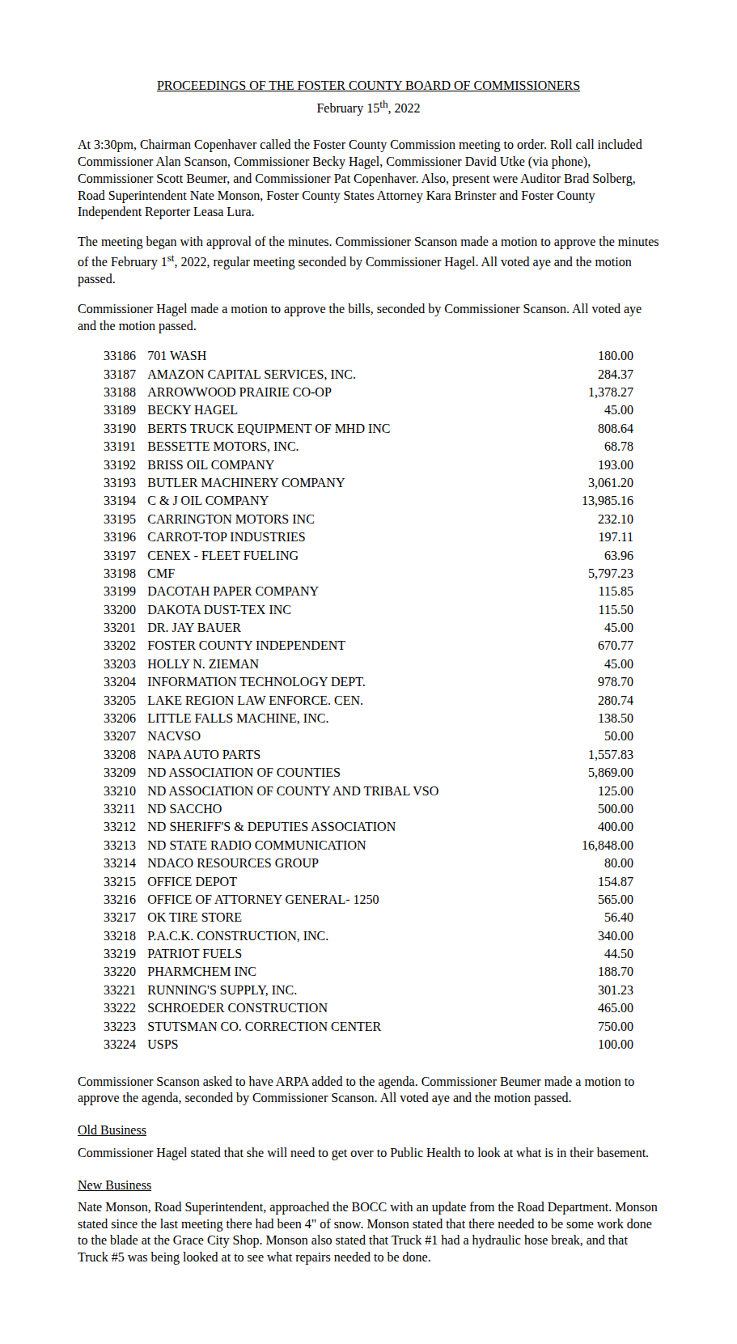PROCEEDINGS OF THE FOSTER COUNTY BOARD OF COMMISSIONERS
February 15th, 2022
At 3:30pm, Chairman Copenhaver called the Foster County Commission meeting to order. Roll call included Commissioner Alan Scanson, Commissioner Becky Hagel, Commissioner David Utke (via phone), Commissioner Scott Beumer, and Commissioner Pat Copenhaver. Also, present were Auditor Brad Solberg, Road Superintendent Nate Monson, Foster County States Attorney Kara Brinster and Foster County Independent Reporter Leasa Lura.
The meeting began with approval of the minutes. Commissioner Scanson made a motion to approve the minutes of the February 1st, 2022, regular meeting seconded by Commissioner Hagel. All voted aye and the motion passed.
Commissioner Hagel made a motion to approve the bills, seconded by Commissioner Scanson. All voted aye and the motion passed.
| 33186 | 701 WASH | 180.00 |
| 33187 | AMAZON CAPITAL SERVICES, INC. | 284.37 |
| 33188 | ARROWWOOD PRAIRIE CO-OP | 1,378.27 |
| 33189 | BECKY HAGEL | 45.00 |
| 33190 | BERTS TRUCK EQUIPMENT OF MHD INC | 808.64 |
| 33191 | BESSETTE MOTORS, INC. | 68.78 |
| 33192 | BRISS OIL COMPANY | 193.00 |
| 33193 | BUTLER MACHINERY COMPANY | 3,061.20 |
| 33194 | C & J OIL COMPANY | 13,985.16 |
| 33195 | CARRINGTON MOTORS INC | 232.10 |
| 33196 | CARROT-TOP INDUSTRIES | 197.11 |
| 33197 | CENEX - FLEET FUELING | 63.96 |
| 33198 | CMF | 5,797.23 |
| 33199 | DACOTAH PAPER COMPANY | 115.85 |
| 33200 | DAKOTA DUST-TEX INC | 115.50 |
| 33201 | DR. JAY BAUER | 45.00 |
| 33202 | FOSTER COUNTY INDEPENDENT | 670.77 |
| 33203 | HOLLY N. ZIEMAN | 45.00 |
| 33204 | INFORMATION TECHNOLOGY DEPT. | 978.70 |
| 33205 | LAKE REGION LAW ENFORCE. CEN. | 280.74 |
| 33206 | LITTLE FALLS MACHINE, INC. | 138.50 |
| 33207 | NACVSO | 50.00 |
| 33208 | NAPA AUTO PARTS | 1,557.83 |
| 33209 | ND ASSOCIATION OF COUNTIES | 5,869.00 |
| 33210 | ND ASSOCIATION OF COUNTY AND TRIBAL VSO | 125.00 |
| 33211 | ND SACCHO | 500.00 |
| 33212 | ND SHERIFF'S & DEPUTIES ASSOCIATION | 400.00 |
| 33213 | ND STATE RADIO COMMUNICATION | 16,848.00 |
| 33214 | NDACO RESOURCES GROUP | 80.00 |
| 33215 | OFFICE DEPOT | 154.87 |
| 33216 | OFFICE OF ATTORNEY GENERAL- 1250 | 565.00 |
| 33217 | OK TIRE STORE | 56.40 |
| 33218 | P.A.C.K. CONSTRUCTION, INC. | 340.00 |
| 33219 | PATRIOT FUELS | 44.50 |
| 33220 | PHARMCHEM INC | 188.70 |
| 33221 | RUNNING'S SUPPLY, INC. | 301.23 |
| 33222 | SCHROEDER CONSTRUCTION | 465.00 |
| 33223 | STUTSMAN CO. CORRECTION CENTER | 750.00 |
| 33224 | USPS | 100.00 |
Commissioner Scanson asked to have ARPA added to the agenda. Commissioner Beumer made a motion to approve the agenda, seconded by Commissioner Scanson. All voted aye and the motion passed.
Old Business
Commissioner Hagel stated that she will need to get over to Public Health to look at what is in their basement.
New Business
Nate Monson, Road Superintendent, approached the BOCC with an update from the Road Department. Monson stated since the last meeting there had been 4" of snow. Monson stated that there needed to be some work done to the blade at the Grace City Shop. Monson also stated that Truck #1 had a hydraulic hose break, and that Truck #5 was being looked at to see what repairs needed to be done.